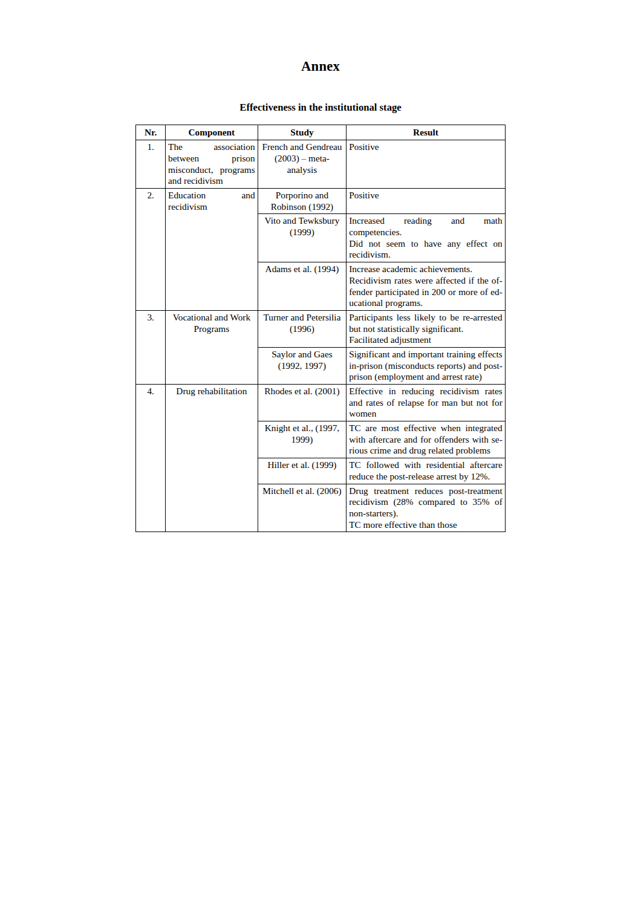Annex
Effectiveness in the institutional stage
| Nr. | Component | Study | Result |
| --- | --- | --- | --- |
| 1. | The association between prison misconduct, programs and recidivism | French and Gendreau (2003) – meta-analysis | Positive |
| 2. | Education and recidivism | Porporino and Robinson (1992) | Positive |
| Vito and Tewksbury (1999) | Increased reading and math competencies. Did not seem to have any effect on recidivism. |
| Adams et al. (1994) | Increase academic achievements. Recidivism rates were affected if the offender participated in 200 or more of educational programs. |
| 3. | Vocational and Work Programs | Turner and Petersilia (1996) | Participants less likely to be re-arrested but not statistically significant. Facilitated adjustment |
| Saylor and Gaes (1992, 1997) | Significant and important training effects in-prison (misconducts reports) and post-prison (employment and arrest rate) |
| 4. | Drug rehabilitation | Rhodes et al. (2001) | Effective in reducing recidivism rates and rates of relapse for man but not for women |
| Knight et al., (1997, 1999) | TC are most effective when integrated with aftercare and for offenders with serious crime and drug related problems |
| Hiller et al. (1999) | TC followed with residential aftercare reduce the post-release arrest by 12%. |
| Mitchell et al. (2006) | Drug treatment reduces post-treatment recidivism (28% compared to 35% of non-starters). TC more effective than those |